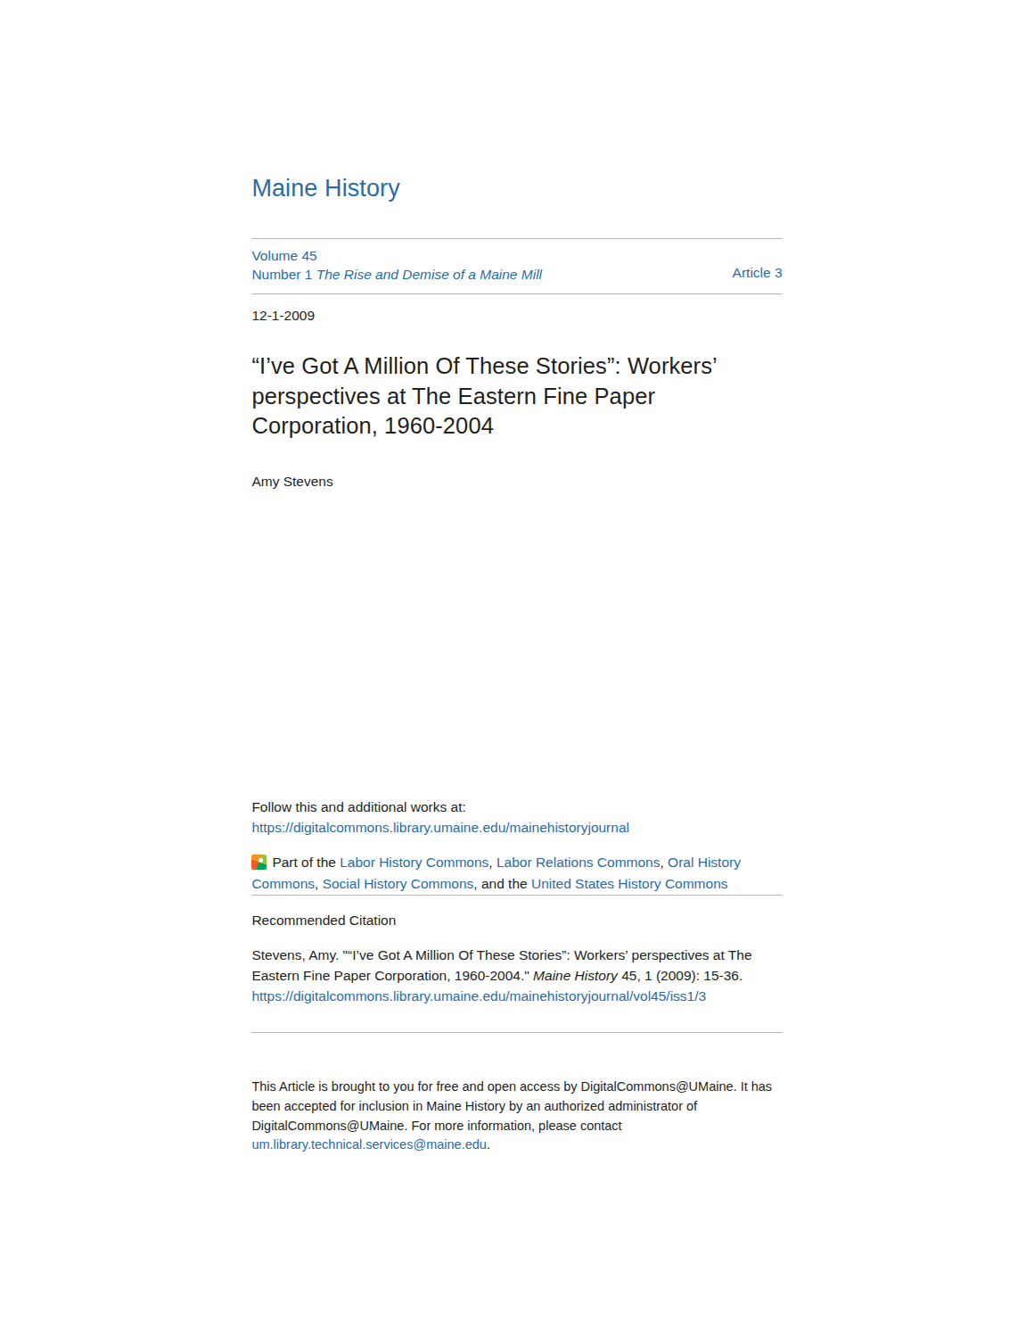Maine History
Volume 45
Number 1 The Rise and Demise of a Maine Mill
Article 3
12-1-2009
“I’ve Got A Million Of These Stories”: Workers’ perspectives at The Eastern Fine Paper Corporation, 1960-2004
Amy Stevens
Follow this and additional works at: https://digitalcommons.library.umaine.edu/mainehistoryjournal
Part of the Labor History Commons, Labor Relations Commons, Oral History Commons, Social History Commons, and the United States History Commons
Recommended Citation
Stevens, Amy. "“I’ve Got A Million Of These Stories”: Workers’ perspectives at The Eastern Fine Paper Corporation, 1960-2004." Maine History 45, 1 (2009): 15-36. https://digitalcommons.library.umaine.edu/mainehistoryjournal/vol45/iss1/3
This Article is brought to you for free and open access by DigitalCommons@UMaine. It has been accepted for inclusion in Maine History by an authorized administrator of DigitalCommons@UMaine. For more information, please contact um.library.technical.services@maine.edu.